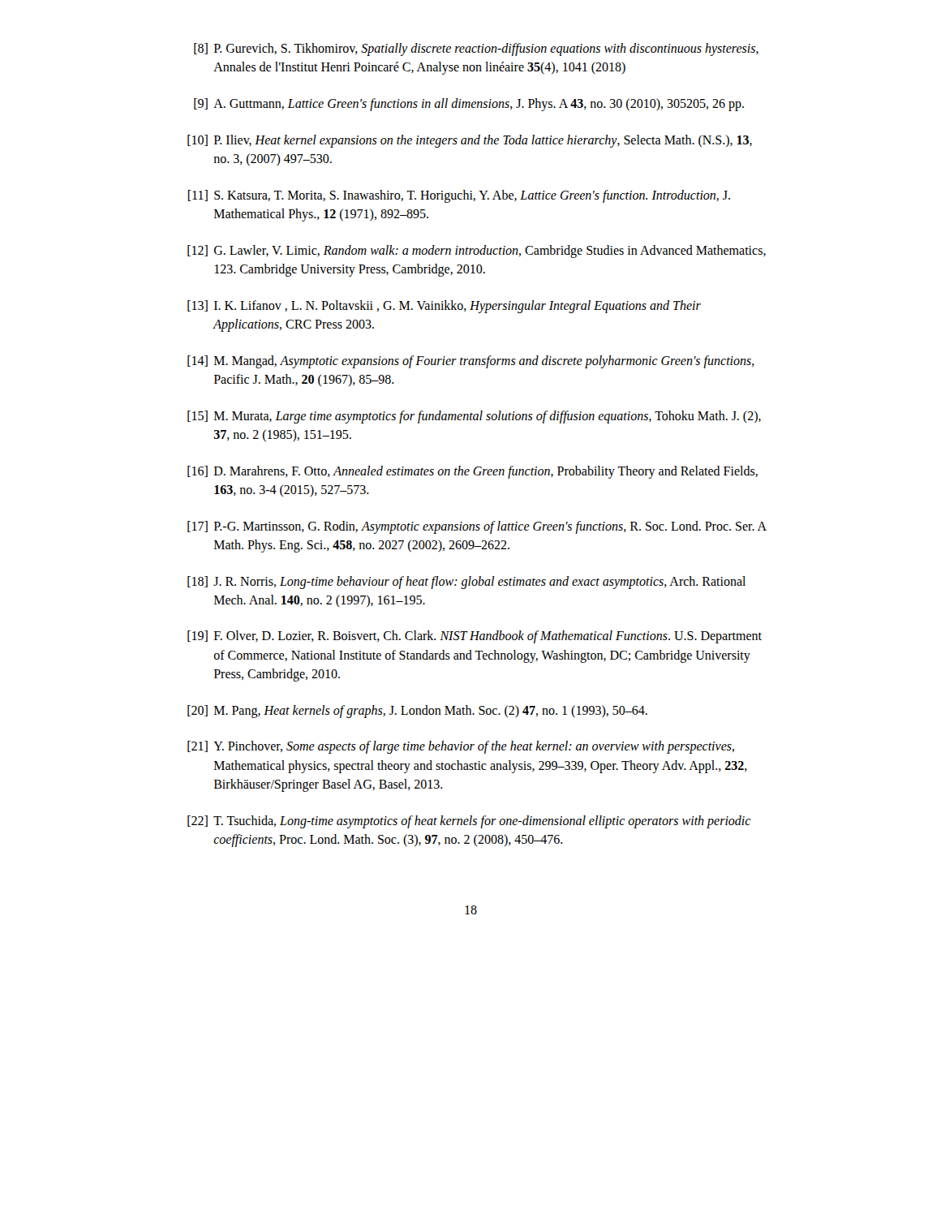P. Gurevich, S. Tikhomirov, Spatially discrete reaction-diffusion equations with discontinuous hysteresis, Annales de l'Institut Henri Poincaré C, Analyse non linéaire 35(4), 1041 (2018)
A. Guttmann, Lattice Green's functions in all dimensions, J. Phys. A 43, no. 30 (2010), 305205, 26 pp.
P. Iliev, Heat kernel expansions on the integers and the Toda lattice hierarchy, Selecta Math. (N.S.), 13, no. 3, (2007) 497–530.
S. Katsura, T. Morita, S. Inawashiro, T. Horiguchi, Y. Abe, Lattice Green's function. Introduction, J. Mathematical Phys., 12 (1971), 892–895.
G. Lawler, V. Limic, Random walk: a modern introduction, Cambridge Studies in Advanced Mathematics, 123. Cambridge University Press, Cambridge, 2010.
I. K. Lifanov , L. N. Poltavskii , G. M. Vainikko, Hypersingular Integral Equations and Their Applications, CRC Press 2003.
M. Mangad, Asymptotic expansions of Fourier transforms and discrete polyharmonic Green's functions, Pacific J. Math., 20 (1967), 85–98.
M. Murata, Large time asymptotics for fundamental solutions of diffusion equations, Tohoku Math. J. (2), 37, no. 2 (1985), 151–195.
D. Marahrens, F. Otto, Annealed estimates on the Green function, Probability Theory and Related Fields, 163, no. 3-4 (2015), 527–573.
P.-G. Martinsson, G. Rodin, Asymptotic expansions of lattice Green's functions, R. Soc. Lond. Proc. Ser. A Math. Phys. Eng. Sci., 458, no. 2027 (2002), 2609–2622.
J. R. Norris, Long-time behaviour of heat flow: global estimates and exact asymptotics, Arch. Rational Mech. Anal. 140, no. 2 (1997), 161–195.
F. Olver, D. Lozier, R. Boisvert, Ch. Clark. NIST Handbook of Mathematical Functions. U.S. Department of Commerce, National Institute of Standards and Technology, Washington, DC; Cambridge University Press, Cambridge, 2010.
M. Pang, Heat kernels of graphs, J. London Math. Soc. (2) 47, no. 1 (1993), 50–64.
Y. Pinchover, Some aspects of large time behavior of the heat kernel: an overview with perspectives, Mathematical physics, spectral theory and stochastic analysis, 299–339, Oper. Theory Adv. Appl., 232, Birkhäuser/Springer Basel AG, Basel, 2013.
T. Tsuchida, Long-time asymptotics of heat kernels for one-dimensional elliptic operators with periodic coefficients, Proc. Lond. Math. Soc. (3), 97, no. 2 (2008), 450–476.
18